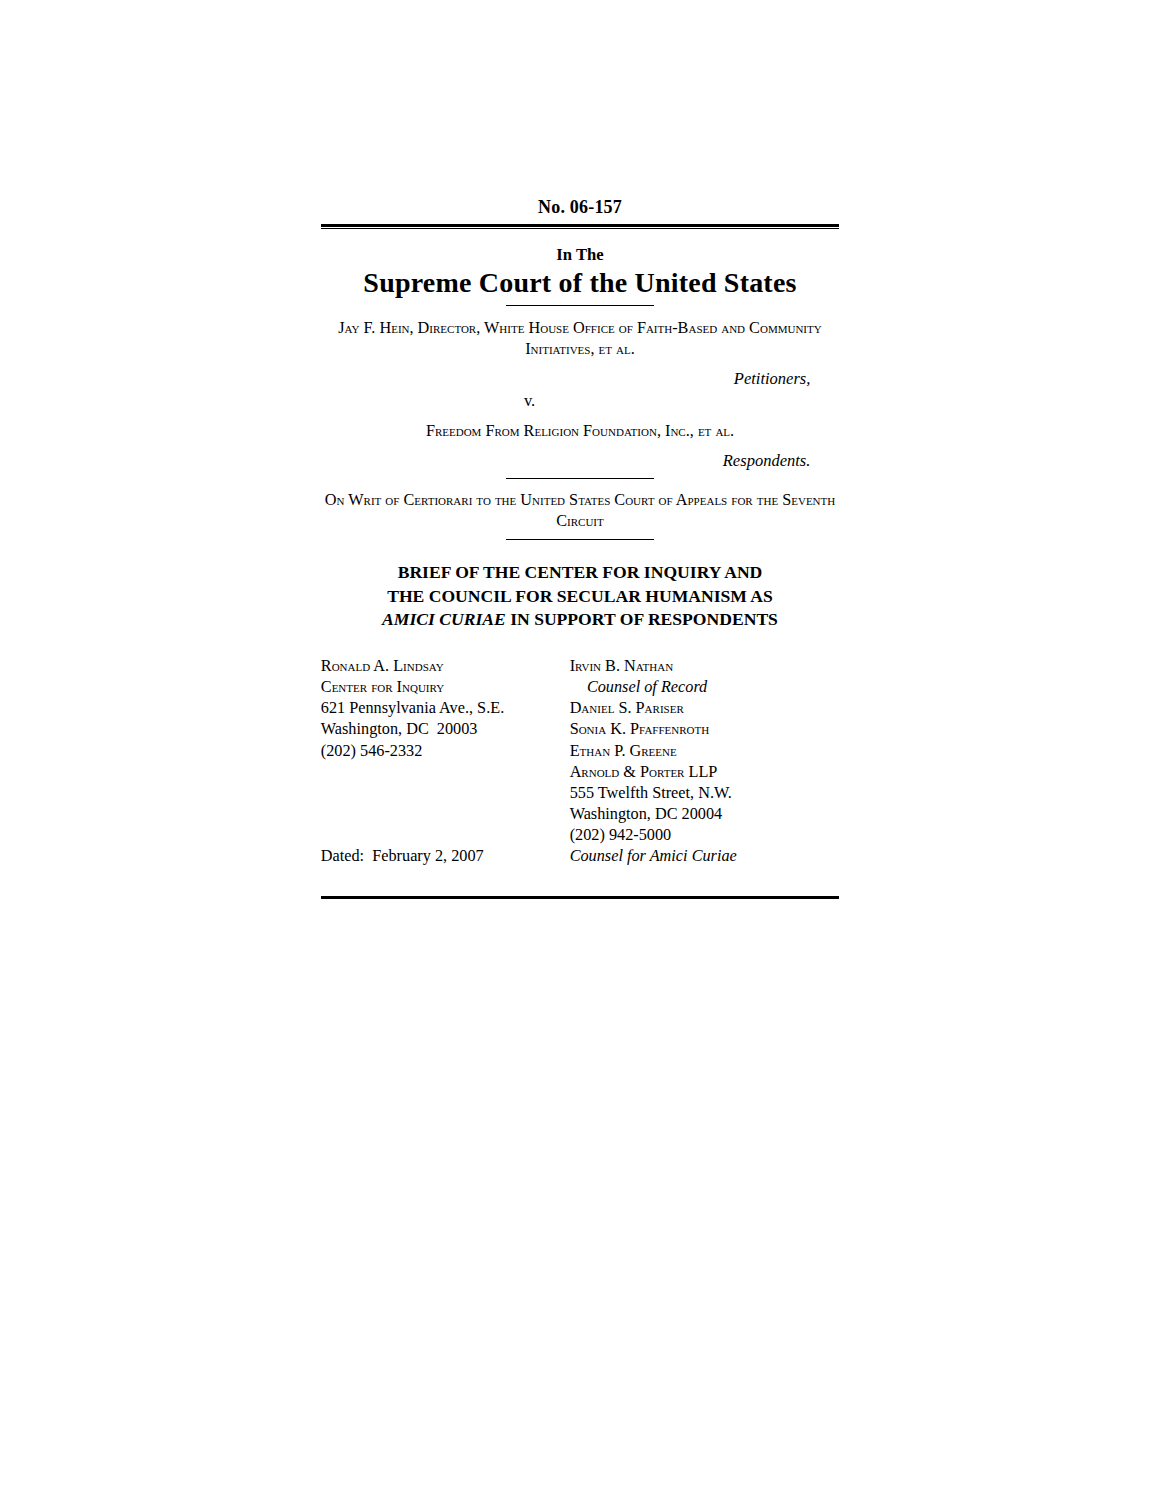No. 06-157
In The
Supreme Court of the United States
Jay F. Hein, Director, White House Office of Faith-Based and Community Initiatives, et al.
Petitioners,
v.
Freedom From Religion Foundation, Inc., et al.
Respondents.
On Writ of Certiorari to the United States Court of Appeals for the Seventh Circuit
BRIEF OF THE CENTER FOR INQUIRY AND
THE COUNCIL FOR SECULAR HUMANISM AS
AMICI CURIAE IN SUPPORT OF RESPONDENTS
| Ronald A. Lindsay Center for Inquiry 621 Pennsylvania Ave., S.E. Washington, DC 20003 (202) 546-2332 | Irvin B. Nathan Counsel of Record Daniel S. Pariser Sonia K. Pfaffenroth Ethan P. Greene Arnold & Porter LLP 555 Twelfth Street, N.W. Washington, DC 20004 (202) 942-5000 |
| Dated: February 2, 2007 | Counsel for Amici Curiae |